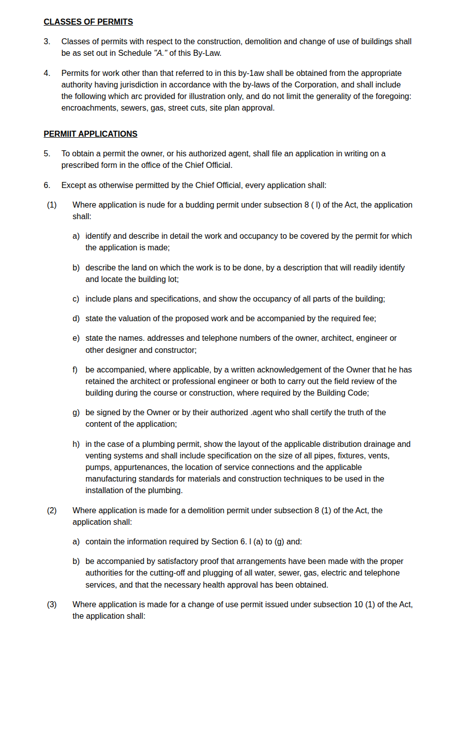CLASSES OF PERMITS
3. Classes of permits with respect to the construction, demolition and change of use of buildings shall be as set out in Schedule "A." of this By-Law.
4. Permits for work other than that referred to in this by-1aw shall be obtained from the appropriate authority having jurisdiction in accordance with the by-laws of the Corporation, and shall include the following which arc provided for illustration only, and do not limit the generality of the foregoing: encroachments, sewers, gas, street cuts, site plan approval.
PERMIIT APPLICATIONS
5. To obtain a permit the owner, or his authorized agent, shall file an application in writing on a prescribed form in the office of the Chief Official.
6. Except as otherwise permitted by the Chief Official, every application shall:
(1)
Where application is nude for a budding permit under subsection 8 ( l) of the Act, the application shall:
a) identify and describe in detail the work and occupancy to be covered by the permit for which the application is made;
b) describe the land on which the work is to be done, by a description that will readily identify and locate the building lot;
c) include plans and specifications, and show the occupancy of all parts of the building;
d) state the valuation of the proposed work and be accompanied by the required fee;
e) state the names. addresses and telephone numbers of the owner, architect, engineer or other designer and constructor;
f) be accompanied, where applicable, by a written acknowledgement of the Owner that he has retained the architect or professional engineer or both to carry out the field review of the building during the course or construction, where required by the Building Code;
g) be signed by the Owner or by their authorized .agent who shall certify the truth of the content of the application;
h) in the case of a plumbing permit, show the layout of the applicable distribution drainage and venting systems and shall include specification on the size of all pipes, fixtures, vents, pumps, appurtenances, the location of service connections and the applicable manufacturing standards for materials and construction techniques to be used in the installation of the plumbing.
(2)
Where application is made for a demolition permit under subsection 8 (1) of the Act, the application shall:
a) contain the information required by Section 6. l (a) to (g) and:
b) be accompanied by satisfactory proof that arrangements have been made with the proper authorities for the cutting-off and plugging of all water, sewer, gas, electric and telephone services, and that the necessary health approval has been obtained.
(3)
Where application is made for a change of use permit issued under subsection 10 (1) of the Act, the application shall: